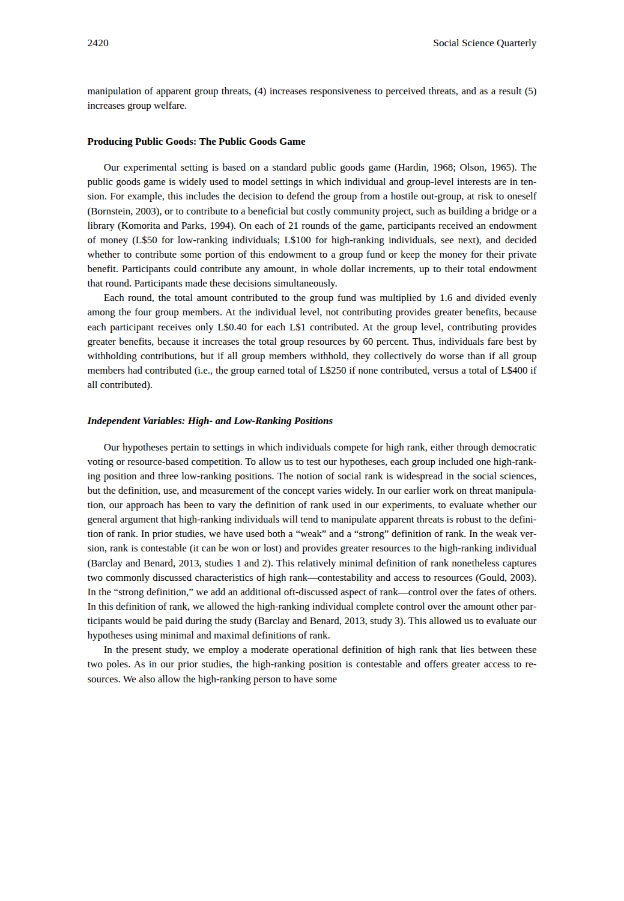2420 Social Science Quarterly
manipulation of apparent group threats, (4) increases responsiveness to perceived threats, and as a result (5) increases group welfare.
Producing Public Goods: The Public Goods Game
Our experimental setting is based on a standard public goods game (Hardin, 1968; Olson, 1965). The public goods game is widely used to model settings in which individual and group-level interests are in tension. For example, this includes the decision to defend the group from a hostile out-group, at risk to oneself (Bornstein, 2003), or to contribute to a beneficial but costly community project, such as building a bridge or a library (Komorita and Parks, 1994). On each of 21 rounds of the game, participants received an endowment of money (L$50 for low-ranking individuals; L$100 for high-ranking individuals, see next), and decided whether to contribute some portion of this endowment to a group fund or keep the money for their private benefit. Participants could contribute any amount, in whole dollar increments, up to their total endowment that round. Participants made these decisions simultaneously.
Each round, the total amount contributed to the group fund was multiplied by 1.6 and divided evenly among the four group members. At the individual level, not contributing provides greater benefits, because each participant receives only L$0.40 for each L$1 contributed. At the group level, contributing provides greater benefits, because it increases the total group resources by 60 percent. Thus, individuals fare best by withholding contributions, but if all group members withhold, they collectively do worse than if all group members had contributed (i.e., the group earned total of L$250 if none contributed, versus a total of L$400 if all contributed).
Independent Variables: High- and Low-Ranking Positions
Our hypotheses pertain to settings in which individuals compete for high rank, either through democratic voting or resource-based competition. To allow us to test our hypotheses, each group included one high-ranking position and three low-ranking positions. The notion of social rank is widespread in the social sciences, but the definition, use, and measurement of the concept varies widely. In our earlier work on threat manipulation, our approach has been to vary the definition of rank used in our experiments, to evaluate whether our general argument that high-ranking individuals will tend to manipulate apparent threats is robust to the definition of rank. In prior studies, we have used both a “weak” and a “strong” definition of rank. In the weak version, rank is contestable (it can be won or lost) and provides greater resources to the high-ranking individual (Barclay and Benard, 2013, studies 1 and 2). This relatively minimal definition of rank nonetheless captures two commonly discussed characteristics of high rank—contestability and access to resources (Gould, 2003). In the “strong definition,” we add an additional oft-discussed aspect of rank—control over the fates of others. In this definition of rank, we allowed the high-ranking individual complete control over the amount other participants would be paid during the study (Barclay and Benard, 2013, study 3). This allowed us to evaluate our hypotheses using minimal and maximal definitions of rank.
In the present study, we employ a moderate operational definition of high rank that lies between these two poles. As in our prior studies, the high-ranking position is contestable and offers greater access to resources. We also allow the high-ranking person to have some